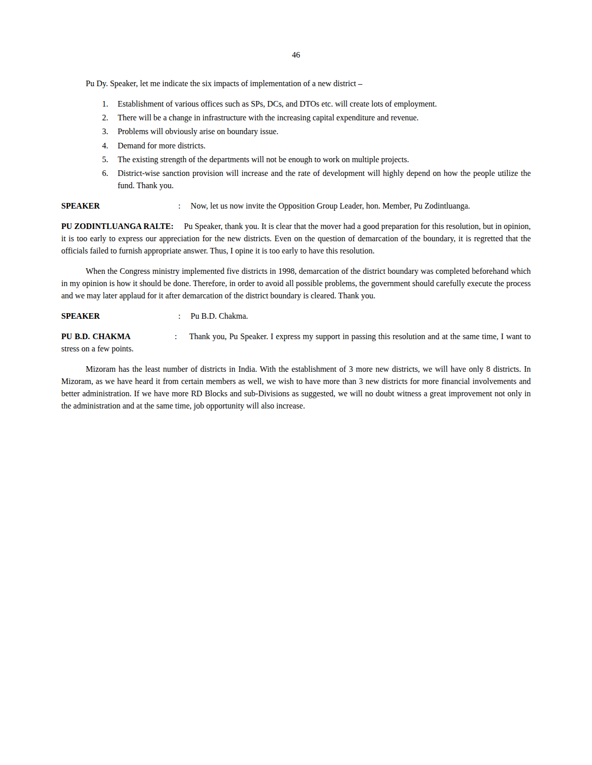46
Pu Dy. Speaker, let me indicate the six impacts of implementation of a new district –
Establishment of various offices such as SPs, DCs, and DTOs etc. will create lots of employment.
There will be a change in infrastructure with the increasing capital expenditure and revenue.
Problems will obviously arise on boundary issue.
Demand for more districts.
The existing strength of the departments will not be enough to work on multiple projects.
District-wise sanction provision will increase and the rate of development will highly depend on how the people utilize the fund. Thank you.
SPEAKER : Now, let us now invite the Opposition Group Leader, hon. Member, Pu Zodintluanga.
PU ZODINTLUANGA RALTE: Pu Speaker, thank you. It is clear that the mover had a good preparation for this resolution, but in opinion, it is too early to express our appreciation for the new districts. Even on the question of demarcation of the boundary, it is regretted that the officials failed to furnish appropriate answer. Thus, I opine it is too early to have this resolution.
When the Congress ministry implemented five districts in 1998, demarcation of the district boundary was completed beforehand which in my opinion is how it should be done. Therefore, in order to avoid all possible problems, the government should carefully execute the process and we may later applaud for it after demarcation of the district boundary is cleared. Thank you.
SPEAKER : Pu B.D. Chakma.
PU B.D. CHAKMA : Thank you, Pu Speaker. I express my support in passing this resolution and at the same time, I want to stress on a few points.
Mizoram has the least number of districts in India. With the establishment of 3 more new districts, we will have only 8 districts. In Mizoram, as we have heard it from certain members as well, we wish to have more than 3 new districts for more financial involvements and better administration. If we have more RD Blocks and sub-Divisions as suggested, we will no doubt witness a great improvement not only in the administration and at the same time, job opportunity will also increase.